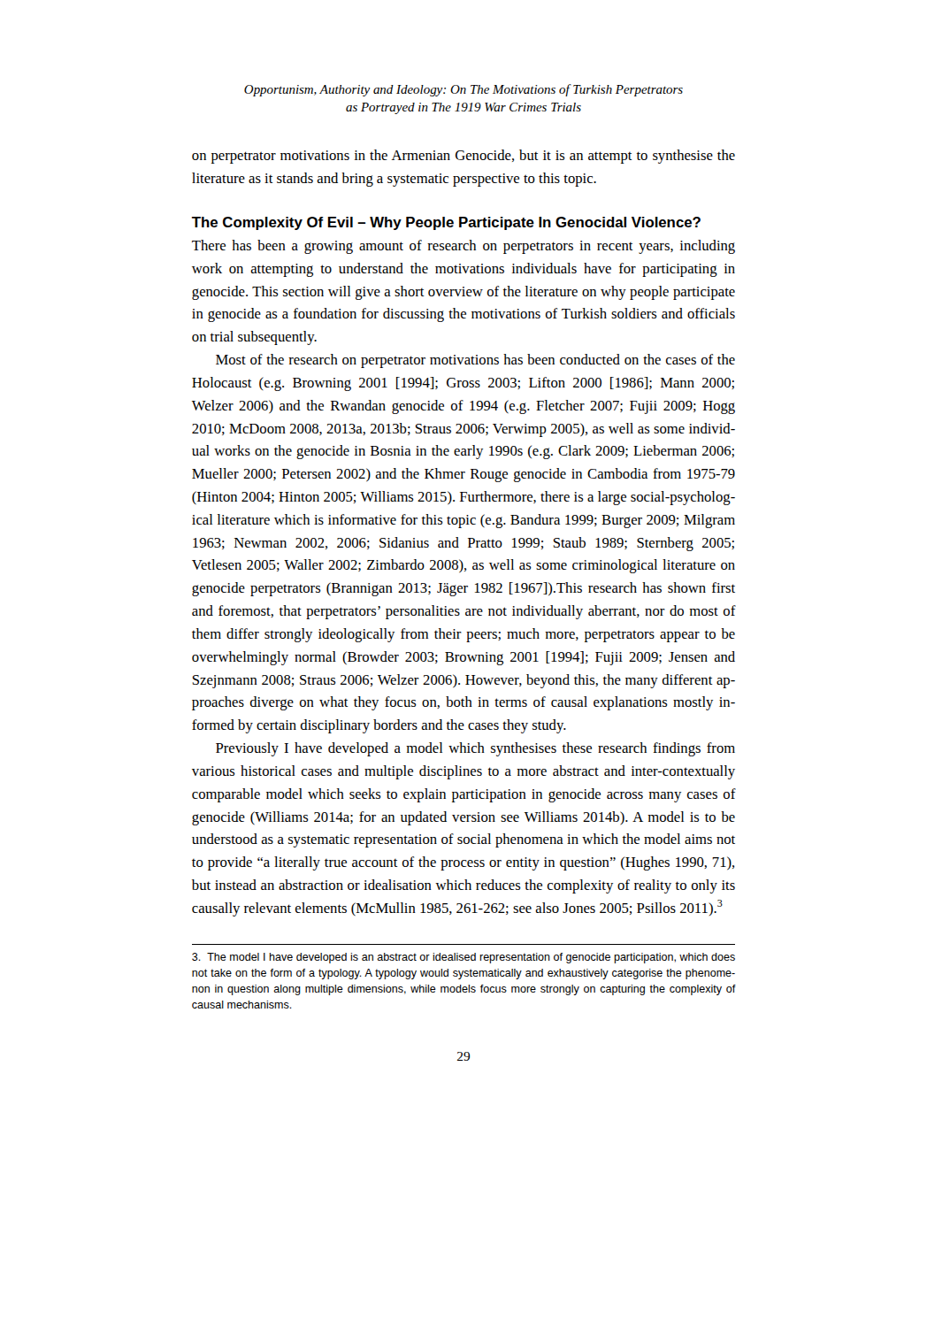Opportunism, Authority and Ideology: On The Motivations of Turkish Perpetrators
as Portrayed in The 1919 War Crimes Trials
on perpetrator motivations in the Armenian Genocide, but it is an attempt to synthesise the literature as it stands and bring a systematic perspective to this topic.
The Complexity Of Evil – Why People Participate In Genocidal Violence?
There has been a growing amount of research on perpetrators in recent years, including work on attempting to understand the motivations individuals have for participating in genocide. This section will give a short overview of the literature on why people participate in genocide as a foundation for discussing the motivations of Turkish soldiers and officials on trial subsequently.
Most of the research on perpetrator motivations has been conducted on the cases of the Holocaust (e.g. Browning 2001 [1994]; Gross 2003; Lifton 2000 [1986]; Mann 2000; Welzer 2006) and the Rwandan genocide of 1994 (e.g. Fletcher 2007; Fujii 2009; Hogg 2010; McDoom 2008, 2013a, 2013b; Straus 2006; Verwimp 2005), as well as some individual works on the genocide in Bosnia in the early 1990s (e.g. Clark 2009; Lieberman 2006; Mueller 2000; Petersen 2002) and the Khmer Rouge genocide in Cambodia from 1975-79 (Hinton 2004; Hinton 2005; Williams 2015). Furthermore, there is a large social-psychological literature which is informative for this topic (e.g. Bandura 1999; Burger 2009; Milgram 1963; Newman 2002, 2006; Sidanius and Pratto 1999; Staub 1989; Sternberg 2005; Vetlesen 2005; Waller 2002; Zimbardo 2008), as well as some criminological literature on genocide perpetrators (Brannigan 2013; Jäger 1982 [1967]).This research has shown first and foremost, that perpetrators’ personalities are not individually aberrant, nor do most of them differ strongly ideologically from their peers; much more, perpetrators appear to be overwhelmingly normal (Browder 2003; Browning 2001 [1994]; Fujii 2009; Jensen and Szejnmann 2008; Straus 2006; Welzer 2006). However, beyond this, the many different approaches diverge on what they focus on, both in terms of causal explanations mostly informed by certain disciplinary borders and the cases they study.
Previously I have developed a model which synthesises these research findings from various historical cases and multiple disciplines to a more abstract and inter-contextually comparable model which seeks to explain participation in genocide across many cases of genocide (Williams 2014a; for an updated version see Williams 2014b). A model is to be understood as a systematic representation of social phenomena in which the model aims not to provide “a literally true account of the process or entity in question” (Hughes 1990, 71), but instead an abstraction or idealisation which reduces the complexity of reality to only its causally relevant elements (McMullin 1985, 261-262; see also Jones 2005; Psillos 2011).3
3. The model I have developed is an abstract or idealised representation of genocide participation, which does not take on the form of a typology. A typology would systematically and exhaustively categorise the phenomenon in question along multiple dimensions, while models focus more strongly on capturing the complexity of causal mechanisms.
29